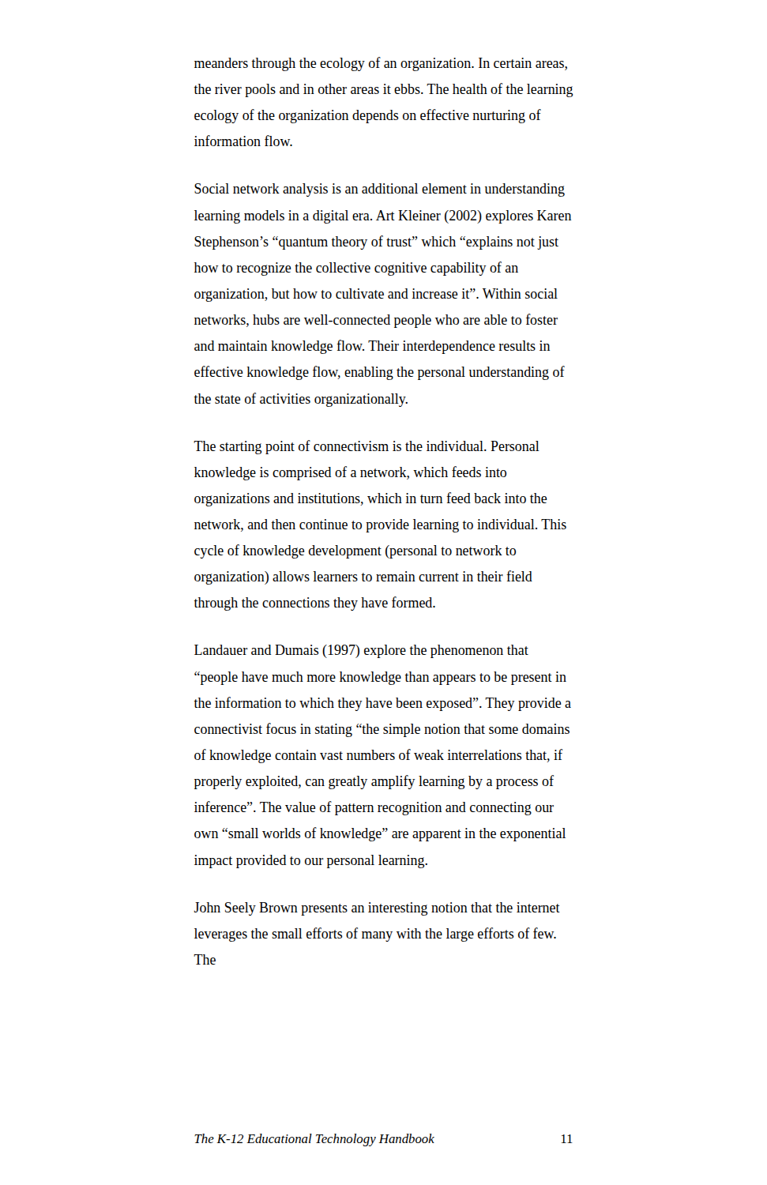meanders through the ecology of an organization. In certain areas, the river pools and in other areas it ebbs. The health of the learning ecology of the organization depends on effective nurturing of information flow.
Social network analysis is an additional element in understanding learning models in a digital era. Art Kleiner (2002) explores Karen Stephenson’s “quantum theory of trust” which “explains not just how to recognize the collective cognitive capability of an organization, but how to cultivate and increase it”. Within social networks, hubs are well-connected people who are able to foster and maintain knowledge flow. Their interdependence results in effective knowledge flow, enabling the personal understanding of the state of activities organizationally.
The starting point of connectivism is the individual. Personal knowledge is comprised of a network, which feeds into organizations and institutions, which in turn feed back into the network, and then continue to provide learning to individual. This cycle of knowledge development (personal to network to organization) allows learners to remain current in their field through the connections they have formed.
Landauer and Dumais (1997) explore the phenomenon that “people have much more knowledge than appears to be present in the information to which they have been exposed”. They provide a connectivist focus in stating “the simple notion that some domains of knowledge contain vast numbers of weak interrelations that, if properly exploited, can greatly amplify learning by a process of inference”. The value of pattern recognition and connecting our own “small worlds of knowledge” are apparent in the exponential impact provided to our personal learning.
John Seely Brown presents an interesting notion that the internet leverages the small efforts of many with the large efforts of few. The
The K-12 Educational Technology Handbook 11